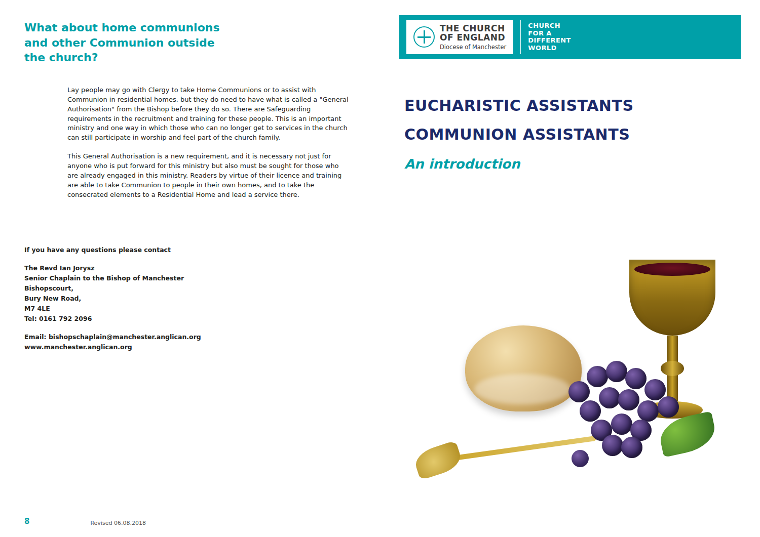What about home communions and other Communion outside the church?
Lay people may go with Clergy to take Home Communions or to assist with Communion in residential homes, but they do need to have what is called a "General Authorisation" from the Bishop before they do so. There are Safeguarding requirements in the recruitment and training for these people. This is an important ministry and one way in which those who can no longer get to services in the church can still participate in worship and feel part of the church family.
This General Authorisation is a new requirement, and it is necessary not just for anyone who is put forward for this ministry but also must be sought for those who are already engaged in this ministry. Readers by virtue of their licence and training are able to take Communion to people in their own homes, and to take the consecrated elements to a Residential Home and lead a service there.
If you have any questions please contact
The Revd Ian Jorysz
Senior Chaplain to the Bishop of Manchester
Bishopscourt,
Bury New Road,
M7 4LE
Tel: 0161 792 2096
Email: bishopschaplain@manchester.anglican.org
www.manchester.anglican.org
8 Revised 06.08.2018
THE CHURCH OF ENGLAND Diocese of Manchester
CHURCH
FOR A
DIFFERENT
WORLD
EUCHARISTIC ASSISTANTS
COMMUNION ASSISTANTS
An introduction